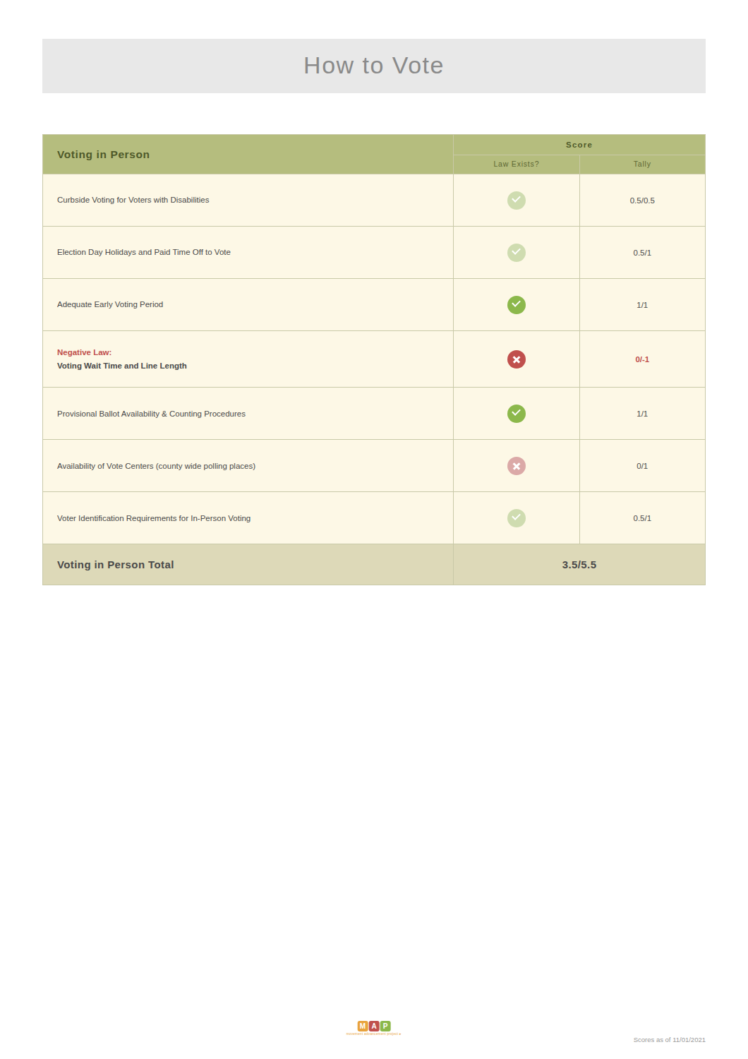How to Vote
| Voting in Person | Score |
| --- | --- |
| Law Exists? | Tally |
| Curbside Voting for Voters with Disabilities | | 0.5/0.5 |
| Election Day Holidays and Paid Time Off to Vote | | 0.5/1 |
| Adequate Early Voting Period | | 1/1 |
| Negative Law: Voting Wait Time and Line Length | | 0/-1 |
| Provisional Ballot Availability & Counting Procedures | | 1/1 |
| Availability of Vote Centers (county wide polling places) | | 0/1 |
| Voter Identification Requirements for In-Person Voting | | 0.5/1 |
| Voting in Person Total | 3.5/5.5 |
MAP
movement advancement project ▸
Scores as of 11/01/2021